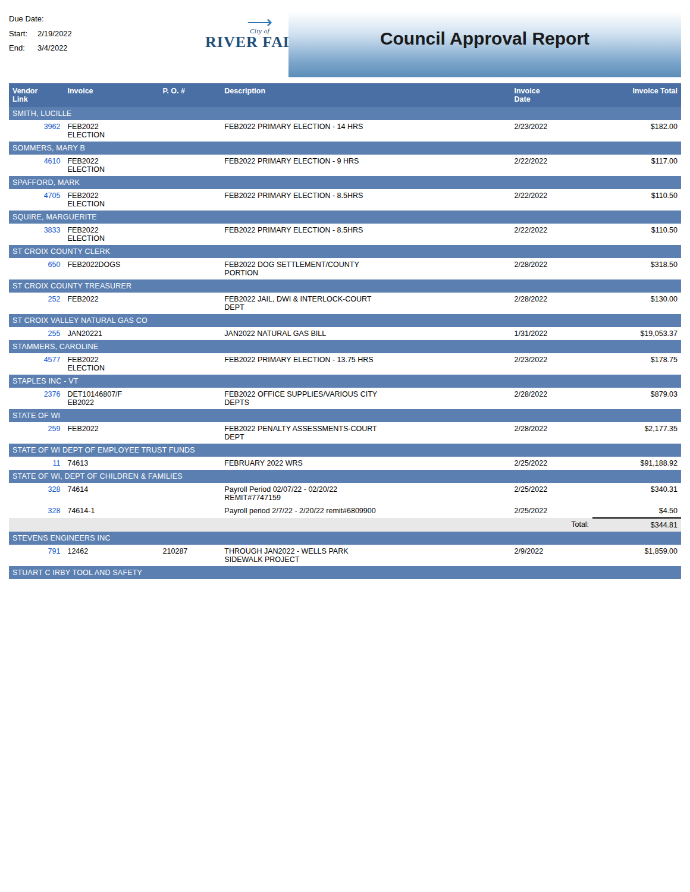Due Date:
Start: 2/19/2022
End: 3/4/2022
⟶
City of
RIVER FALLS
Council Approval Report
| Vendor Link | Invoice | P. O. # | Description | Invoice Date | Invoice Total |
| --- | --- | --- | --- | --- | --- |
| SMITH, LUCILLE |
| 3962 | FEB2022 ELECTION | | FEB2022 PRIMARY ELECTION - 14 HRS | 2/23/2022 | $182.00 |
| SOMMERS, MARY B |
| 4610 | FEB2022 ELECTION | | FEB2022 PRIMARY ELECTION - 9 HRS | 2/22/2022 | $117.00 |
| SPAFFORD, MARK |
| 4705 | FEB2022 ELECTION | | FEB2022 PRIMARY ELECTION - 8.5HRS | 2/22/2022 | $110.50 |
| SQUIRE, MARGUERITE |
| 3833 | FEB2022 ELECTION | | FEB2022 PRIMARY ELECTION - 8.5HRS | 2/22/2022 | $110.50 |
| ST CROIX COUNTY CLERK |
| 650 | FEB2022DOGS | | FEB2022 DOG SETTLEMENT/COUNTY PORTION | 2/28/2022 | $318.50 |
| ST CROIX COUNTY TREASURER |
| 252 | FEB2022 | | FEB2022 JAIL, DWI & INTERLOCK-COURT DEPT | 2/28/2022 | $130.00 |
| ST CROIX VALLEY NATURAL GAS CO |
| 255 | JAN20221 | | JAN2022 NATURAL GAS BILL | 1/31/2022 | $19,053.37 |
| STAMMERS, CAROLINE |
| 4577 | FEB2022 ELECTION | | FEB2022 PRIMARY ELECTION - 13.75 HRS | 2/23/2022 | $178.75 |
| STAPLES INC - VT |
| 2376 | DET10146807/F EB2022 | | FEB2022 OFFICE SUPPLIES/VARIOUS CITY DEPTS | 2/28/2022 | $879.03 |
| STATE OF WI |
| 259 | FEB2022 | | FEB2022 PENALTY ASSESSMENTS-COURT DEPT | 2/28/2022 | $2,177.35 |
| STATE OF WI DEPT OF EMPLOYEE TRUST FUNDS |
| 11 | 74613 | | FEBRUARY 2022 WRS | 2/25/2022 | $91,188.92 |
| STATE OF WI, DEPT OF CHILDREN & FAMILIES |
| 328 | 74614 | | Payroll Period 02/07/22 - 02/20/22 REMIT#7747159 | 2/25/2022 | $340.31 |
| 328 | 74614-1 | | Payroll period 2/7/22 - 2/20/22 remit#6809900 | 2/25/2022 | $4.50 |
| | Total: | $344.81 |
| STEVENS ENGINEERS INC |
| 791 | 12462 | 210287 | THROUGH JAN2022 - WELLS PARK SIDEWALK PROJECT | 2/9/2022 | $1,859.00 |
| STUART C IRBY TOOL AND SAFETY |